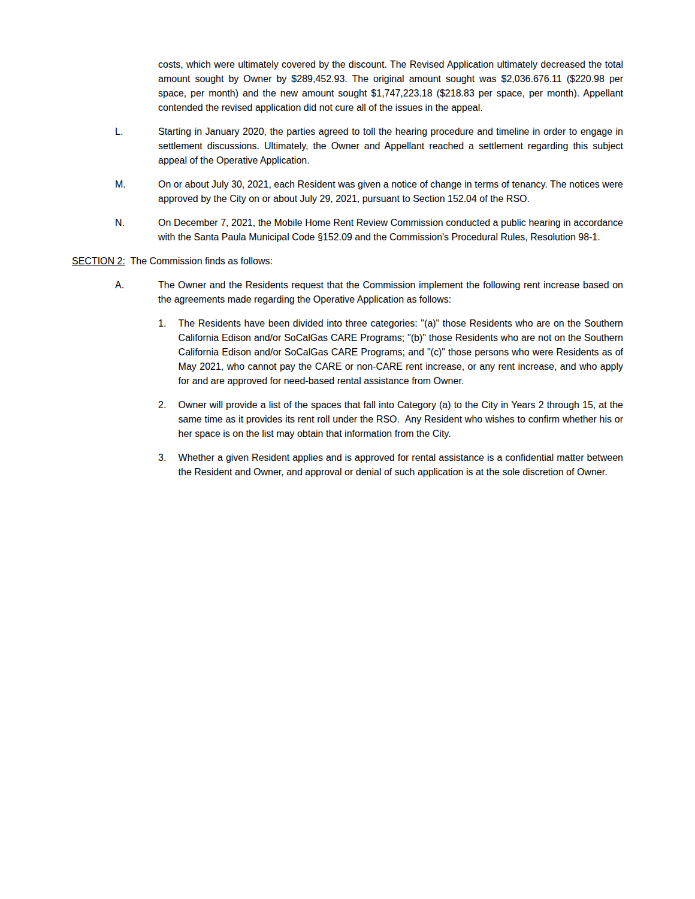costs, which were ultimately covered by the discount. The Revised Application ultimately decreased the total amount sought by Owner by $289,452.93. The original amount sought was $2,036.676.11 ($220.98 per space, per month) and the new amount sought $1,747,223.18 ($218.83 per space, per month). Appellant contended the revised application did not cure all of the issues in the appeal.
L.
Starting in January 2020, the parties agreed to toll the hearing procedure and timeline in order to engage in settlement discussions. Ultimately, the Owner and Appellant reached a settlement regarding this subject appeal of the Operative Application.
M.
On or about July 30, 2021, each Resident was given a notice of change in terms of tenancy. The notices were approved by the City on or about July 29, 2021, pursuant to Section 152.04 of the RSO.
N.
On December 7, 2021, the Mobile Home Rent Review Commission conducted a public hearing in accordance with the Santa Paula Municipal Code §152.09 and the Commission's Procedural Rules, Resolution 98-1.
SECTION 2: The Commission finds as follows:
A.
The Owner and the Residents request that the Commission implement the following rent increase based on the agreements made regarding the Operative Application as follows:
1.
The Residents have been divided into three categories: "(a)" those Residents who are on the Southern California Edison and/or SoCalGas CARE Programs; "(b)" those Residents who are not on the Southern California Edison and/or SoCalGas CARE Programs; and "(c)" those persons who were Residents as of May 2021, who cannot pay the CARE or non-CARE rent increase, or any rent increase, and who apply for and are approved for need-based rental assistance from Owner.
2.
Owner will provide a list of the spaces that fall into Category (a) to the City in Years 2 through 15, at the same time as it provides its rent roll under the RSO. Any Resident who wishes to confirm whether his or her space is on the list may obtain that information from the City.
3.
Whether a given Resident applies and is approved for rental assistance is a confidential matter between the Resident and Owner, and approval or denial of such application is at the sole discretion of Owner.